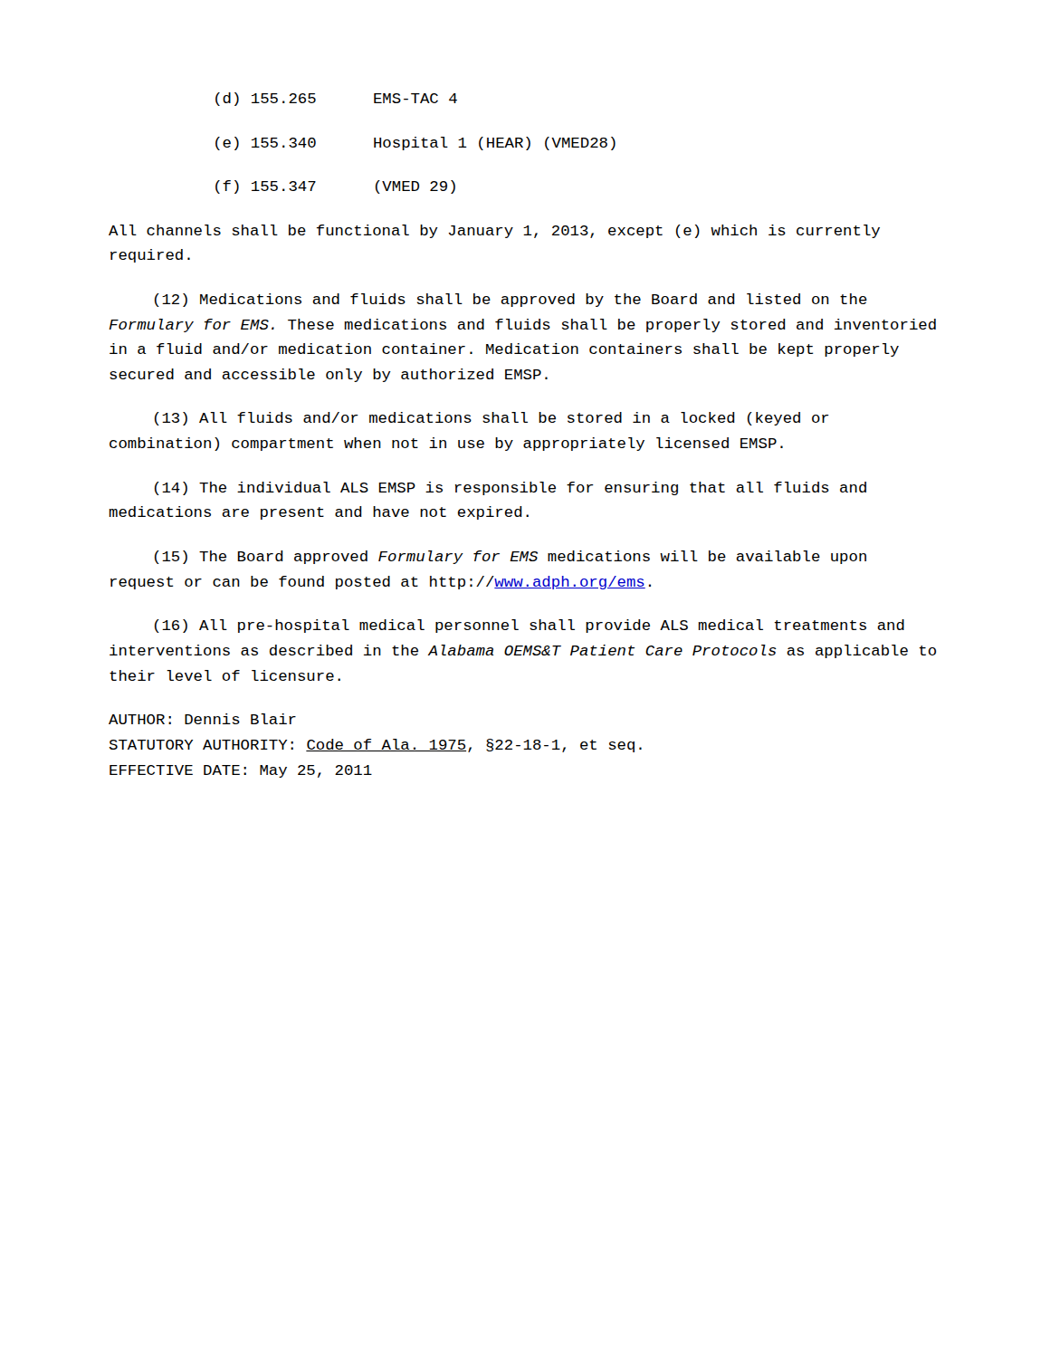(d) 155.265 EMS-TAC 4
(e) 155.340 Hospital 1 (HEAR) (VMED28)
(f) 155.347 (VMED 29)
All channels shall be functional by January 1, 2013, except (e) which is currently required.
(12) Medications and fluids shall be approved by the Board and listed on the Formulary for EMS. These medications and fluids shall be properly stored and inventoried in a fluid and/or medication container. Medication containers shall be kept properly secured and accessible only by authorized EMSP.
(13) All fluids and/or medications shall be stored in a locked (keyed or combination) compartment when not in use by appropriately licensed EMSP.
(14) The individual ALS EMSP is responsible for ensuring that all fluids and medications are present and have not expired.
(15) The Board approved Formulary for EMS medications will be available upon request or can be found posted at http://www.adph.org/ems.
(16) All pre-hospital medical personnel shall provide ALS medical treatments and interventions as described in the Alabama OEMS&T Patient Care Protocols as applicable to their level of licensure.
AUTHOR: Dennis Blair
STATUTORY AUTHORITY: Code of Ala. 1975, §22-18-1, et seq.
EFFECTIVE DATE: May 25, 2011